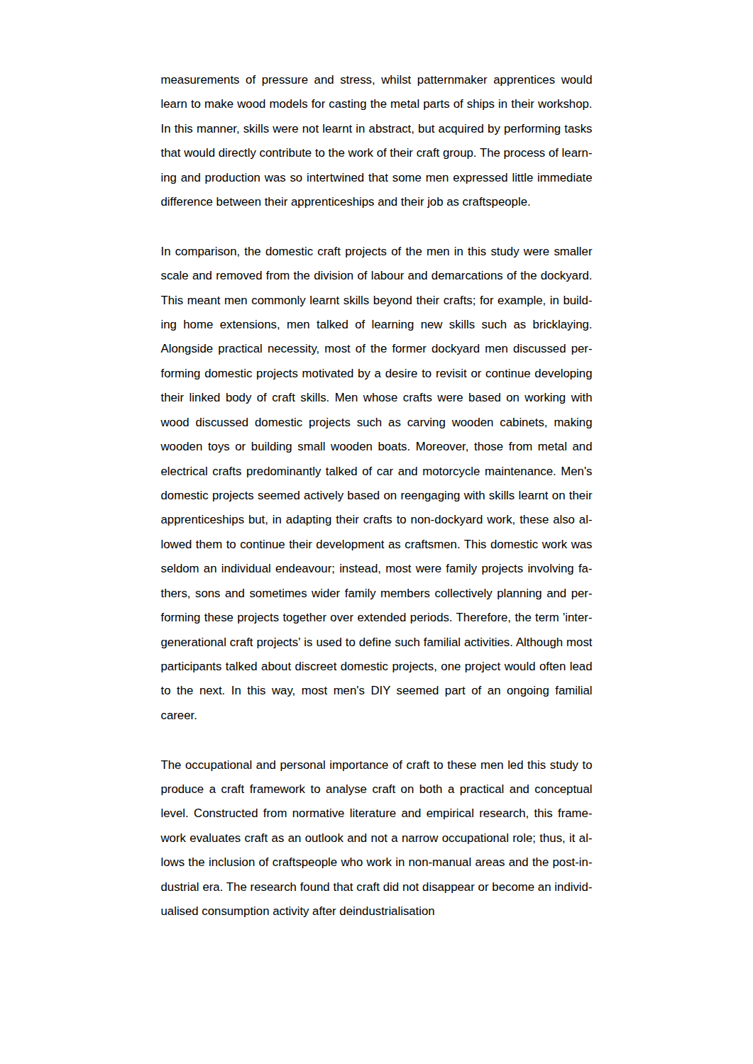measurements of pressure and stress, whilst patternmaker apprentices would learn to make wood models for casting the metal parts of ships in their workshop. In this manner, skills were not learnt in abstract, but acquired by performing tasks that would directly contribute to the work of their craft group. The process of learning and production was so intertwined that some men expressed little immediate difference between their apprenticeships and their job as craftspeople.
In comparison, the domestic craft projects of the men in this study were smaller scale and removed from the division of labour and demarcations of the dockyard. This meant men commonly learnt skills beyond their crafts; for example, in building home extensions, men talked of learning new skills such as bricklaying. Alongside practical necessity, most of the former dockyard men discussed performing domestic projects motivated by a desire to revisit or continue developing their linked body of craft skills. Men whose crafts were based on working with wood discussed domestic projects such as carving wooden cabinets, making wooden toys or building small wooden boats. Moreover, those from metal and electrical crafts predominantly talked of car and motorcycle maintenance. Men's domestic projects seemed actively based on reengaging with skills learnt on their apprenticeships but, in adapting their crafts to non-dockyard work, these also allowed them to continue their development as craftsmen. This domestic work was seldom an individual endeavour; instead, most were family projects involving fathers, sons and sometimes wider family members collectively planning and performing these projects together over extended periods. Therefore, the term 'intergenerational craft projects' is used to define such familial activities. Although most participants talked about discreet domestic projects, one project would often lead to the next. In this way, most men's DIY seemed part of an ongoing familial career.
The occupational and personal importance of craft to these men led this study to produce a craft framework to analyse craft on both a practical and conceptual level. Constructed from normative literature and empirical research, this framework evaluates craft as an outlook and not a narrow occupational role; thus, it allows the inclusion of craftspeople who work in non-manual areas and the post-industrial era. The research found that craft did not disappear or become an individualised consumption activity after deindustrialisation